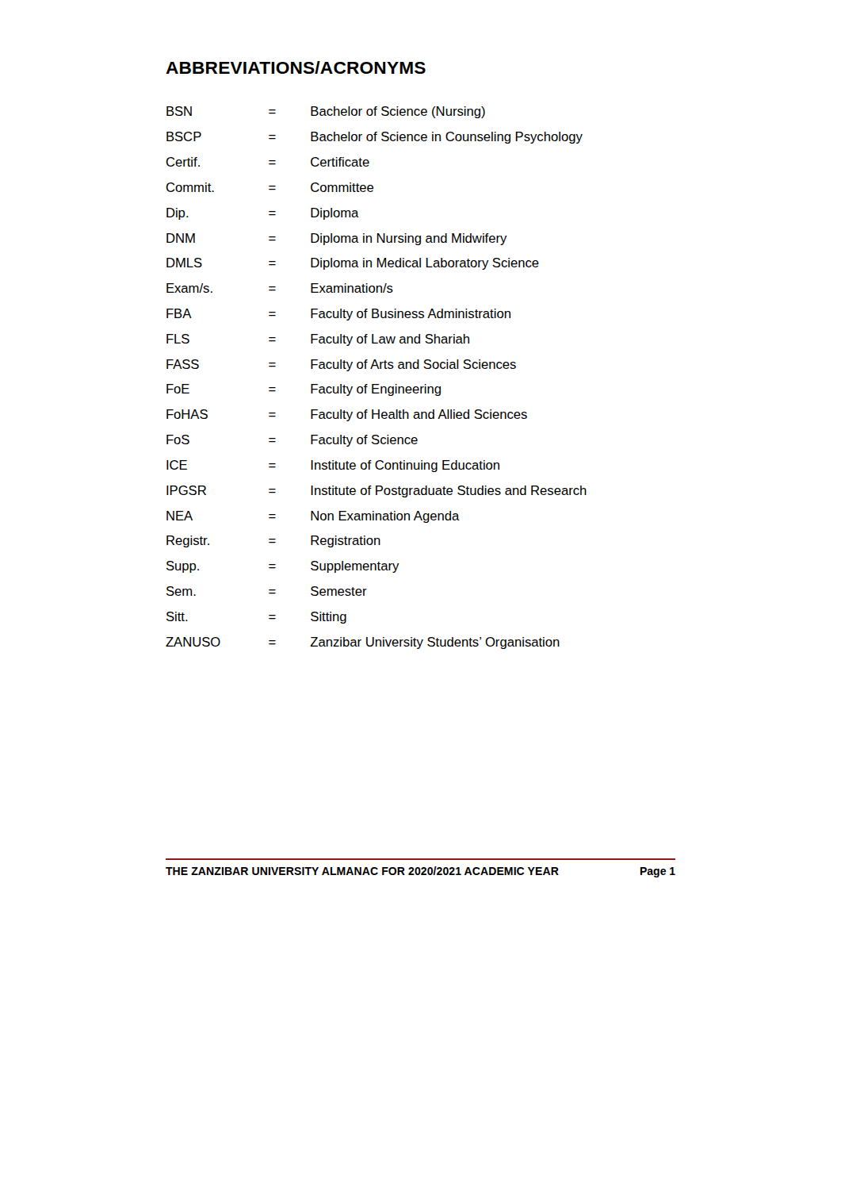ABBREVIATIONS/ACRONYMS
| BSN | = | Bachelor of Science (Nursing) |
| BSCP | = | Bachelor of Science in Counseling Psychology |
| Certif. | = | Certificate |
| Commit. | = | Committee |
| Dip. | = | Diploma |
| DNM | = | Diploma in Nursing and Midwifery |
| DMLS | = | Diploma in Medical Laboratory Science |
| Exam/s. | = | Examination/s |
| FBA | = | Faculty of Business Administration |
| FLS | = | Faculty of Law and Shariah |
| FASS | = | Faculty of Arts and Social Sciences |
| FoE | = | Faculty of Engineering |
| FoHAS | = | Faculty of Health and Allied Sciences |
| FoS | = | Faculty of Science |
| ICE | = | Institute of Continuing Education |
| IPGSR | = | Institute of Postgraduate Studies and Research |
| NEA | = | Non Examination Agenda |
| Registr. | = | Registration |
| Supp. | = | Supplementary |
| Sem. | = | Semester |
| Sitt. | = | Sitting |
| ZANUSO | = | Zanzibar University Students’ Organisation |
THE ZANZIBAR UNIVERSITY ALMANAC FOR 2020/2021 ACADEMIC YEAR Page 1